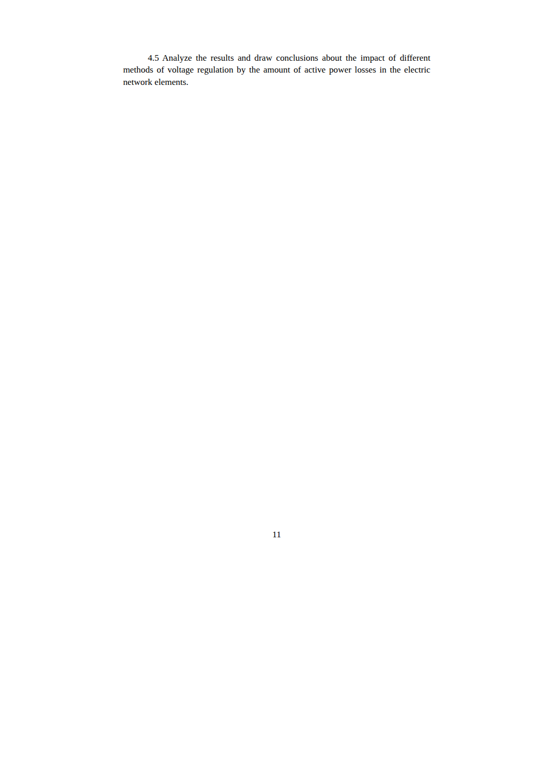4.5 Analyze the results and draw conclusions about the impact of different methods of voltage regulation by the amount of active power losses in the electric network elements.
11